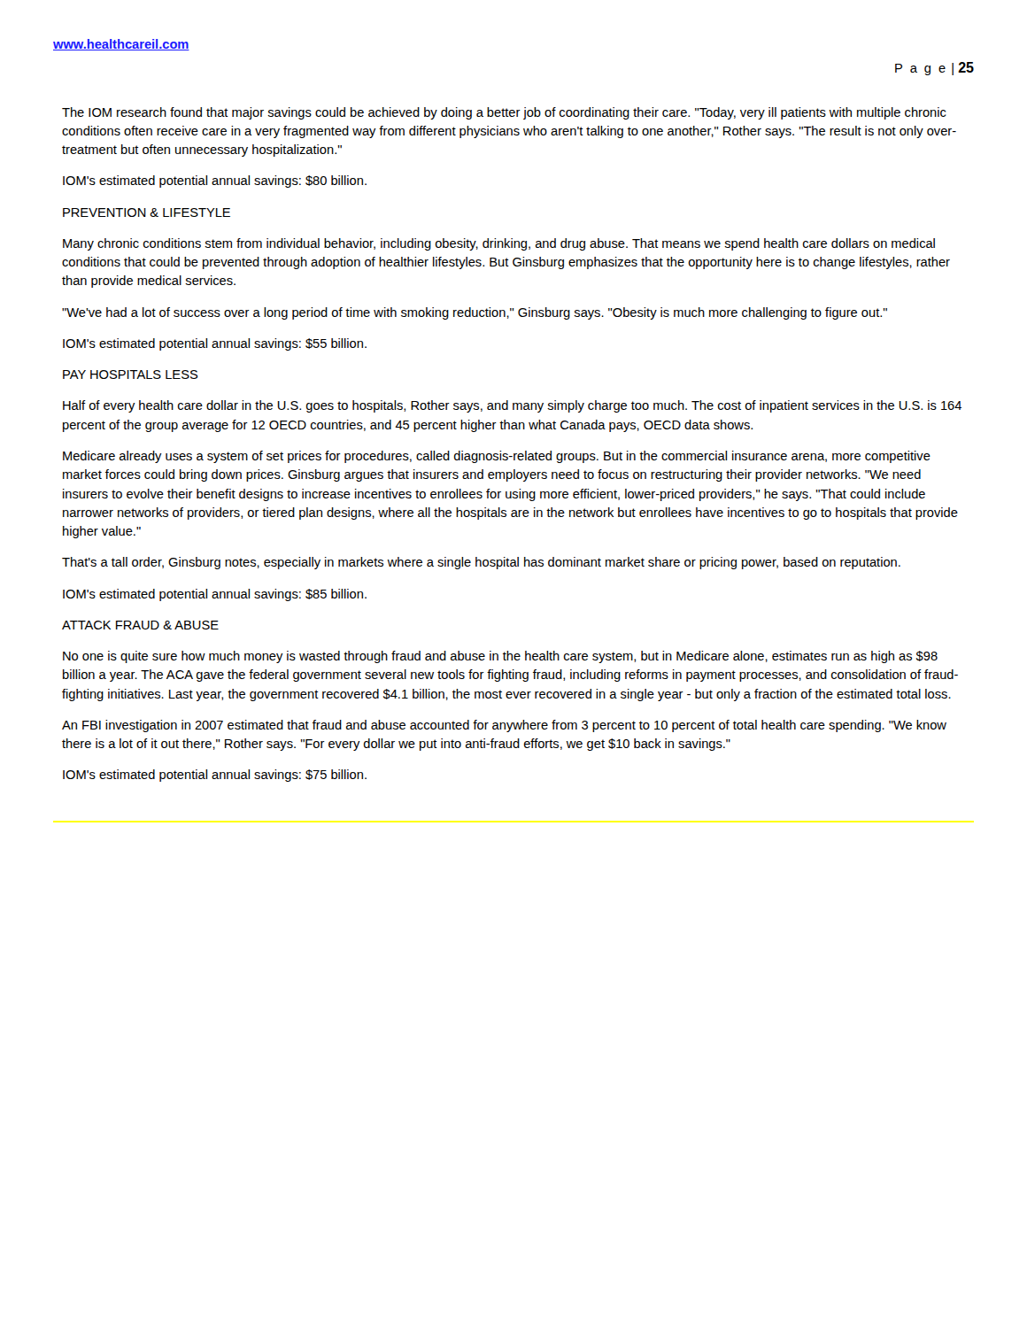www.healthcareil.com
P a g e | 25
The IOM research found that major savings could be achieved by doing a better job of coordinating their care. "Today, very ill patients with multiple chronic conditions often receive care in a very fragmented way from different physicians who aren't talking to one another," Rother says. "The result is not only over-treatment but often unnecessary hospitalization."
IOM's estimated potential annual savings: $80 billion.
PREVENTION & LIFESTYLE
Many chronic conditions stem from individual behavior, including obesity, drinking, and drug abuse. That means we spend health care dollars on medical conditions that could be prevented through adoption of healthier lifestyles. But Ginsburg emphasizes that the opportunity here is to change lifestyles, rather than provide medical services.
"We've had a lot of success over a long period of time with smoking reduction," Ginsburg says. "Obesity is much more challenging to figure out."
IOM's estimated potential annual savings: $55 billion.
PAY HOSPITALS LESS
Half of every health care dollar in the U.S. goes to hospitals, Rother says, and many simply charge too much. The cost of inpatient services in the U.S. is 164 percent of the group average for 12 OECD countries, and 45 percent higher than what Canada pays, OECD data shows.
Medicare already uses a system of set prices for procedures, called diagnosis-related groups. But in the commercial insurance arena, more competitive market forces could bring down prices. Ginsburg argues that insurers and employers need to focus on restructuring their provider networks. "We need insurers to evolve their benefit designs to increase incentives to enrollees for using more efficient, lower-priced providers," he says. "That could include narrower networks of providers, or tiered plan designs, where all the hospitals are in the network but enrollees have incentives to go to hospitals that provide higher value."
That's a tall order, Ginsburg notes, especially in markets where a single hospital has dominant market share or pricing power, based on reputation.
IOM's estimated potential annual savings: $85 billion.
ATTACK FRAUD & ABUSE
No one is quite sure how much money is wasted through fraud and abuse in the health care system, but in Medicare alone, estimates run as high as $98 billion a year. The ACA gave the federal government several new tools for fighting fraud, including reforms in payment processes, and consolidation of fraud-fighting initiatives. Last year, the government recovered $4.1 billion, the most ever recovered in a single year - but only a fraction of the estimated total loss.
An FBI investigation in 2007 estimated that fraud and abuse accounted for anywhere from 3 percent to 10 percent of total health care spending. "We know there is a lot of it out there," Rother says. "For every dollar we put into anti-fraud efforts, we get $10 back in savings."
IOM's estimated potential annual savings: $75 billion.